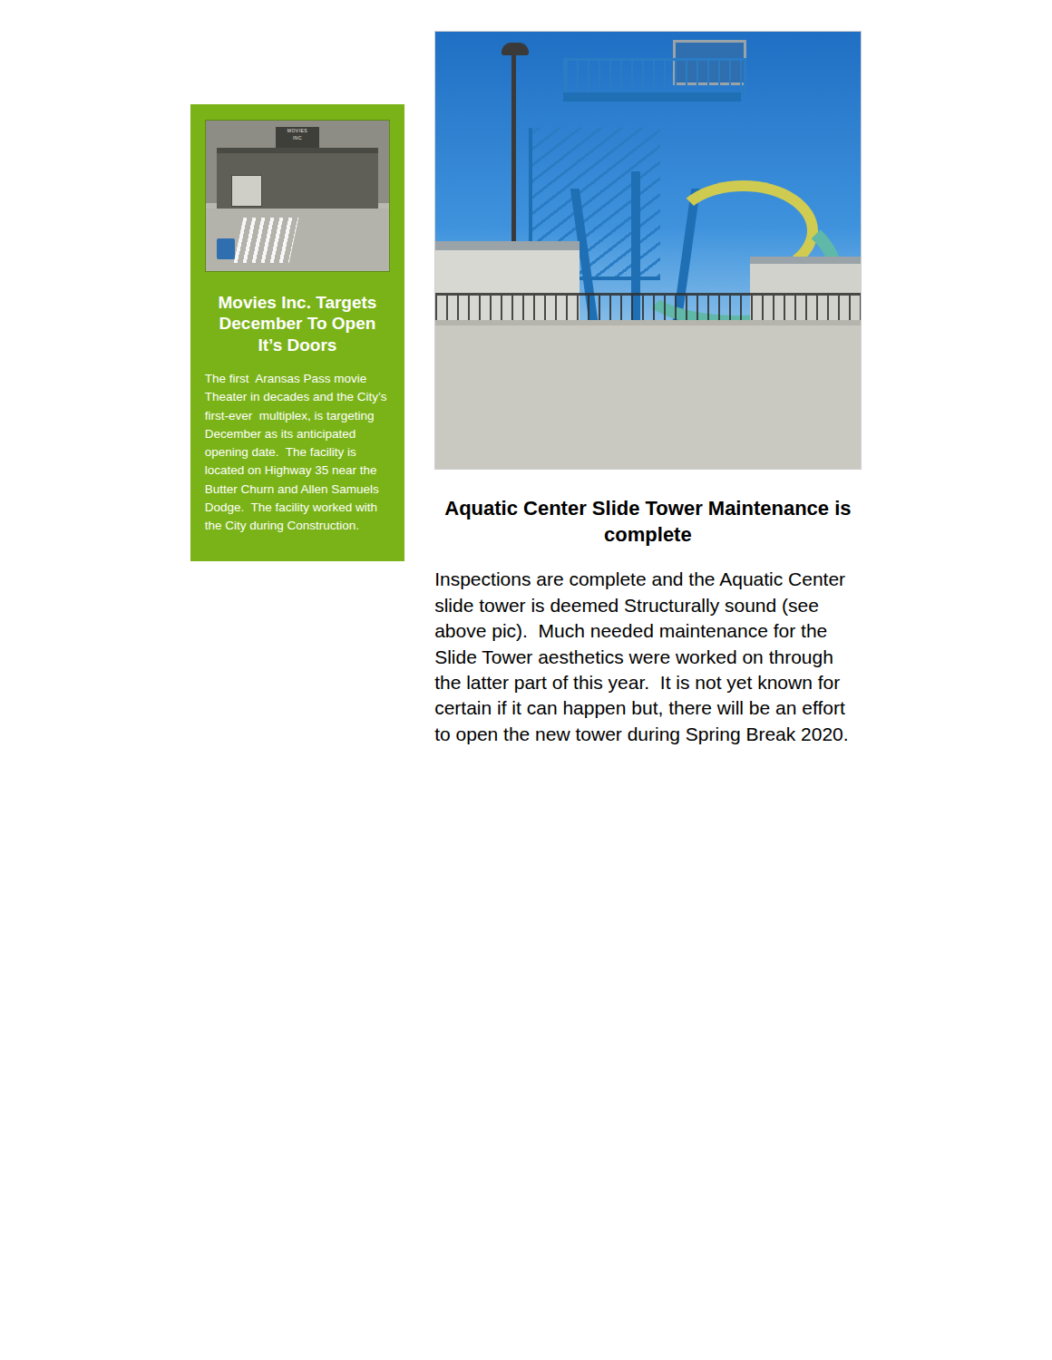MOVIES
INC
Movies Inc. Targets December To Open It’s Doors
The first Aransas Pass movie Theater in decades and the City’s first-ever multiplex, is targeting December as its anticipated opening date. The facility is located on Highway 35 near the Butter Churn and Allen Samuels Dodge. The facility worked with the City during Construction.
Aquatic Center Slide Tower Maintenance is complete
Inspections are complete and the Aquatic Center slide tower is deemed Structurally sound (see above pic). Much needed maintenance for the Slide Tower aesthetics were worked on through the latter part of this year. It is not yet known for certain if it can happen but, there will be an effort to open the new tower during Spring Break 2020.